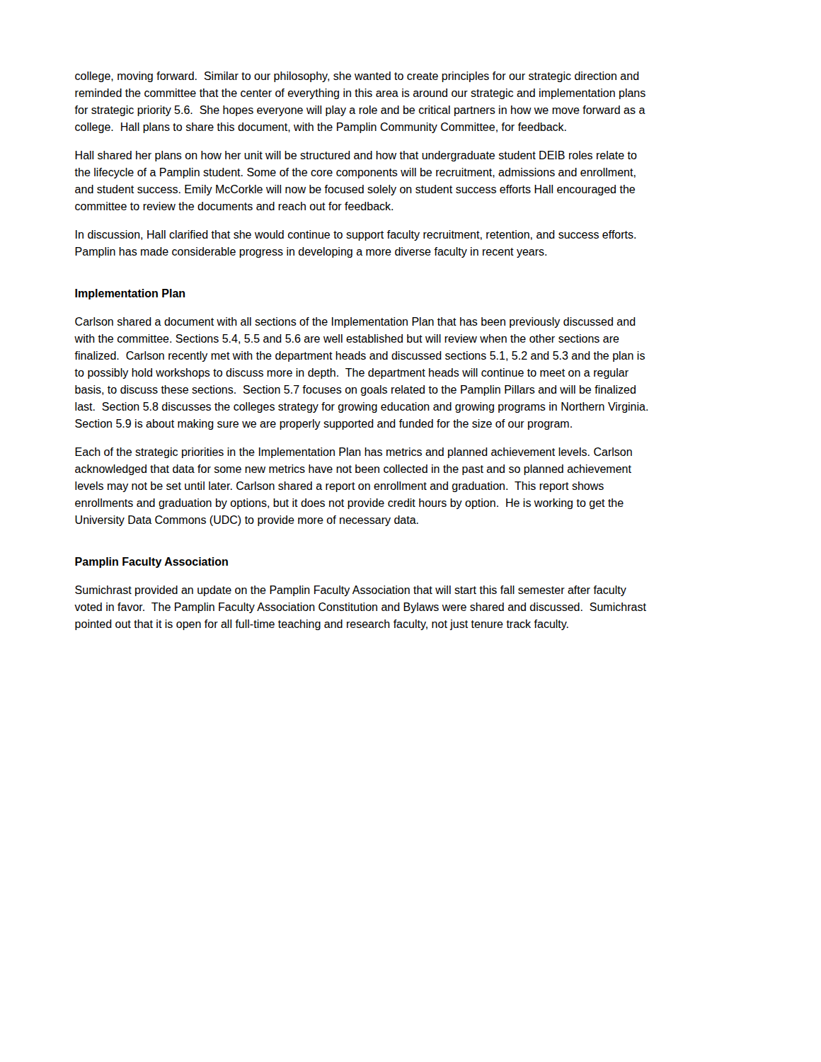college, moving forward. Similar to our philosophy, she wanted to create principles for our strategic direction and reminded the committee that the center of everything in this area is around our strategic and implementation plans for strategic priority 5.6. She hopes everyone will play a role and be critical partners in how we move forward as a college. Hall plans to share this document, with the Pamplin Community Committee, for feedback.
Hall shared her plans on how her unit will be structured and how that undergraduate student DEIB roles relate to the lifecycle of a Pamplin student. Some of the core components will be recruitment, admissions and enrollment, and student success. Emily McCorkle will now be focused solely on student success efforts Hall encouraged the committee to review the documents and reach out for feedback.
In discussion, Hall clarified that she would continue to support faculty recruitment, retention, and success efforts. Pamplin has made considerable progress in developing a more diverse faculty in recent years.
Implementation Plan
Carlson shared a document with all sections of the Implementation Plan that has been previously discussed and with the committee. Sections 5.4, 5.5 and 5.6 are well established but will review when the other sections are finalized. Carlson recently met with the department heads and discussed sections 5.1, 5.2 and 5.3 and the plan is to possibly hold workshops to discuss more in depth. The department heads will continue to meet on a regular basis, to discuss these sections. Section 5.7 focuses on goals related to the Pamplin Pillars and will be finalized last. Section 5.8 discusses the colleges strategy for growing education and growing programs in Northern Virginia. Section 5.9 is about making sure we are properly supported and funded for the size of our program.
Each of the strategic priorities in the Implementation Plan has metrics and planned achievement levels. Carlson acknowledged that data for some new metrics have not been collected in the past and so planned achievement levels may not be set until later. Carlson shared a report on enrollment and graduation. This report shows enrollments and graduation by options, but it does not provide credit hours by option. He is working to get the University Data Commons (UDC) to provide more of necessary data.
Pamplin Faculty Association
Sumichrast provided an update on the Pamplin Faculty Association that will start this fall semester after faculty voted in favor. The Pamplin Faculty Association Constitution and Bylaws were shared and discussed. Sumichrast pointed out that it is open for all full-time teaching and research faculty, not just tenure track faculty.